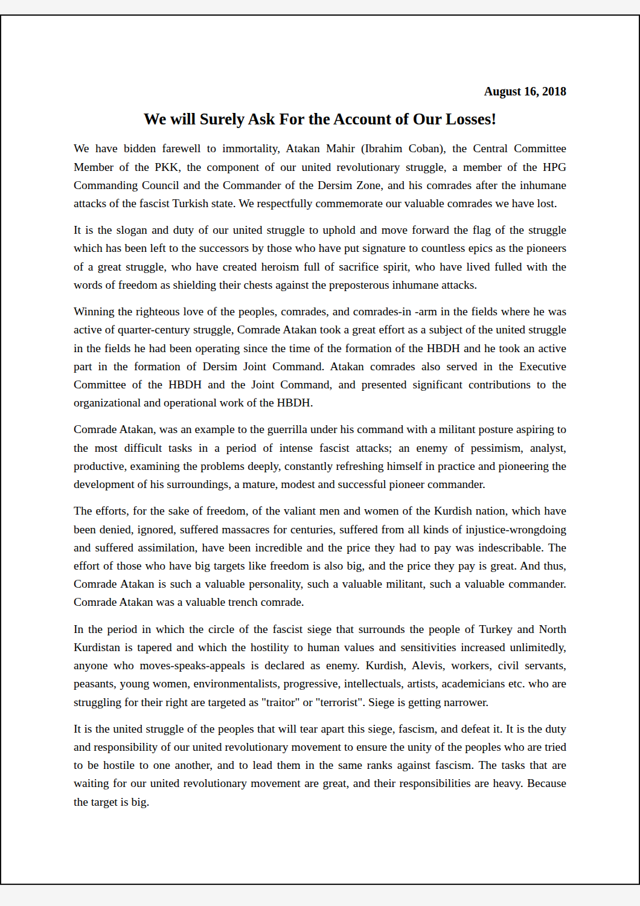August 16, 2018
We will Surely Ask For the Account of Our Losses!
We have bidden farewell to immortality, Atakan Mahir (Ibrahim Coban), the Central Committee Member of the PKK, the component of our united revolutionary struggle, a member of the HPG Commanding Council and the Commander of the Dersim Zone, and his comrades after the inhumane attacks of the fascist Turkish state. We respectfully commemorate our valuable comrades we have lost.
It is the slogan and duty of our united struggle to uphold and move forward the flag of the struggle which has been left to the successors by those who have put signature to countless epics as the pioneers of a great struggle, who have created heroism full of sacrifice spirit, who have lived fulled with the words of freedom as shielding their chests against the preposterous inhumane attacks.
Winning the righteous love of the peoples, comrades, and comrades-in -arm in the fields where he was active of quarter-century struggle, Comrade Atakan took a great effort as a subject of the united struggle in the fields he had been operating since the time of the formation of the HBDH and he took an active part in the formation of Dersim Joint Command. Atakan comrades also served in the Executive Committee of the HBDH and the Joint Command, and presented significant contributions to the organizational and operational work of the HBDH.
Comrade Atakan, was an example to the guerrilla under his command with a militant posture aspiring to the most difficult tasks in a period of intense fascist attacks; an enemy of pessimism, analyst, productive, examining the problems deeply, constantly refreshing himself in practice and pioneering the development of his surroundings, a mature, modest and successful pioneer commander.
The efforts, for the sake of freedom, of the valiant men and women of the Kurdish nation, which have been denied, ignored, suffered massacres for centuries, suffered from all kinds of injustice-wrongdoing and suffered assimilation, have been incredible and the price they had to pay was indescribable. The effort of those who have big targets like freedom is also big, and the price they pay is great. And thus, Comrade Atakan is such a valuable personality, such a valuable militant, such a valuable commander. Comrade Atakan was a valuable trench comrade.
In the period in which the circle of the fascist siege that surrounds the people of Turkey and North Kurdistan is tapered and which the hostility to human values and sensitivities increased unlimitedly, anyone who moves-speaks-appeals is declared as enemy. Kurdish, Alevis, workers, civil servants, peasants, young women, environmentalists, progressive, intellectuals, artists, academicians etc. who are struggling for their right are targeted as "traitor" or "terrorist". Siege is getting narrower.
It is the united struggle of the peoples that will tear apart this siege, fascism, and defeat it. It is the duty and responsibility of our united revolutionary movement to ensure the unity of the peoples who are tried to be hostile to one another, and to lead them in the same ranks against fascism. The tasks that are waiting for our united revolutionary movement are great, and their responsibilities are heavy. Because the target is big.